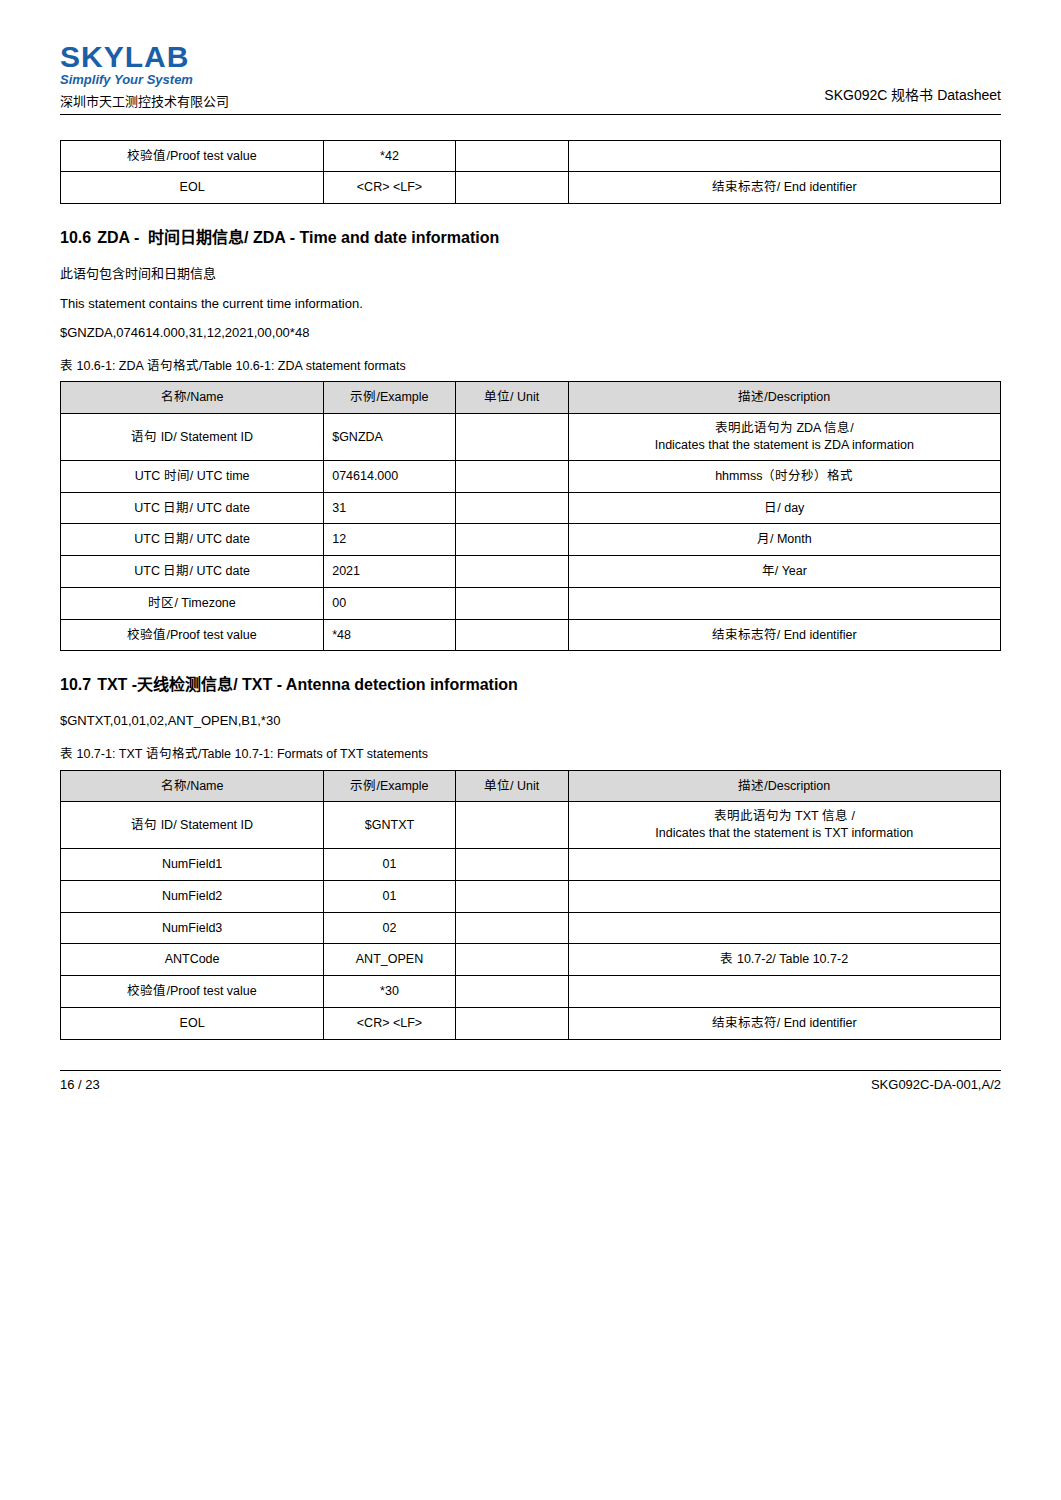SKYLAB
Simplify Your System
深圳市天工测控技术有限公司
SKG092C 规格书 Datasheet
| 校验值/Proof test value | *42 | | |
| EOL | <CR> <LF> | | 结束标志符/ End identifier |
10.6 ZDA - 时间日期信息/ ZDA - Time and date information
此语句包含时间和日期信息
This statement contains the current time information.
$GNZDA,074614.000,31,12,2021,00,00*48
表 10.6-1: ZDA 语句格式/Table 10.6-1: ZDA statement formats
| 名称/Name | 示例/Example | 单位/ Unit | 描述/Description |
| --- | --- | --- | --- |
| 语句 ID/ Statement ID | $GNZDA | | 表明此语句为 ZDA 信息/ Indicates that the statement is ZDA information |
| UTC 时间/ UTC time | 074614.000 | | hhmmss（时分秒）格式 |
| UTC 日期/ UTC date | 31 | | 日/ day |
| UTC 日期/ UTC date | 12 | | 月/ Month |
| UTC 日期/ UTC date | 2021 | | 年/ Year |
| 时区/ Timezone | 00 | | |
| 校验值/Proof test value | *48 | | 结束标志符/ End identifier |
10.7 TXT -天线检测信息/ TXT - Antenna detection information
$GNTXT,01,01,02,ANT_OPEN,B1,*30
表 10.7-1: TXT 语句格式/Table 10.7-1: Formats of TXT statements
| 名称/Name | 示例/Example | 单位/ Unit | 描述/Description |
| --- | --- | --- | --- |
| 语句 ID/ Statement ID | $GNTXT | | 表明此语句为 TXT 信息 / Indicates that the statement is TXT information |
| NumField1 | 01 | | |
| NumField2 | 01 | | |
| NumField3 | 02 | | |
| ANTCode | ANT_OPEN | | 表 10.7-2/ Table 10.7-2 |
| 校验值/Proof test value | *30 | | |
| EOL | <CR> <LF> | | 结束标志符/ End identifier |
16 / 23
SKG092C-DA-001,A/2